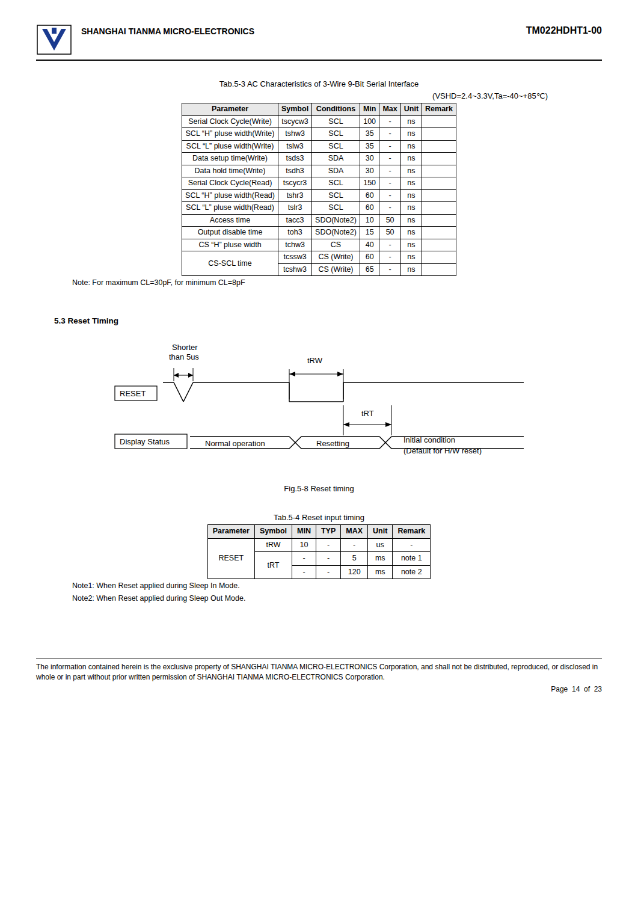SHANGHAI TIANMA MICRO-ELECTRONICS TM022HDHT1-00
Tab.5-3 AC Characteristics of 3-Wire 9-Bit Serial Interface
(VSHD=2.4~3.3V,Ta=-40~+85℃)
| Parameter | Symbol | Conditions | Min | Max | Unit | Remark |
| --- | --- | --- | --- | --- | --- | --- |
| Serial Clock Cycle(Write) | tscycw3 | SCL | 100 | - | ns | |
| SCL “H” pluse width(Write) | tshw3 | SCL | 35 | - | ns | |
| SCL “L” pluse width(Write) | tslw3 | SCL | 35 | - | ns | |
| Data setup time(Write) | tsds3 | SDA | 30 | - | ns | |
| Data hold time(Write) | tsdh3 | SDA | 30 | - | ns | |
| Serial Clock Cycle(Read) | tscycr3 | SCL | 150 | - | ns | |
| SCL “H” pluse width(Read) | tshr3 | SCL | 60 | - | ns | |
| SCL “L” pluse width(Read) | tslr3 | SCL | 60 | - | ns | |
| Access time | tacc3 | SDO(Note2) | 10 | 50 | ns | |
| Output disable time | toh3 | SDO(Note2) | 15 | 50 | ns | |
| CS “H” pluse width | tchw3 | CS | 40 | - | ns | |
| CS-SCL time | tcssw3 | CS (Write) | 60 | - | ns | |
| tcshw3 | CS (Write) | 65 | - | ns | |
Note: For maximum CL=30pF, for minimum CL=8pF
5.3 Reset Timing
RESET Shorter than 5us tRW tRT Display Status Normal operation Resetting Initial condition (Default for H/W reset)
Fig.5-8 Reset timing
Tab.5-4 Reset input timing
| Parameter | Symbol | MIN | TYP | MAX | Unit | Remark |
| --- | --- | --- | --- | --- | --- | --- |
| RESET | tRW | 10 | - | - | us | - |
| tRT | - | - | 5 | ms | note 1 |
| - | - | 120 | ms | note 2 |
Note1: When Reset applied during Sleep In Mode.
Note2: When Reset applied during Sleep Out Mode.
The information contained herein is the exclusive property of SHANGHAI TIANMA MICRO-ELECTRONICS Corporation, and shall not be distributed, reproduced, or disclosed in whole or in part without prior written permission of SHANGHAI TIANMA MICRO-ELECTRONICS Corporation.
Page 14 of 23